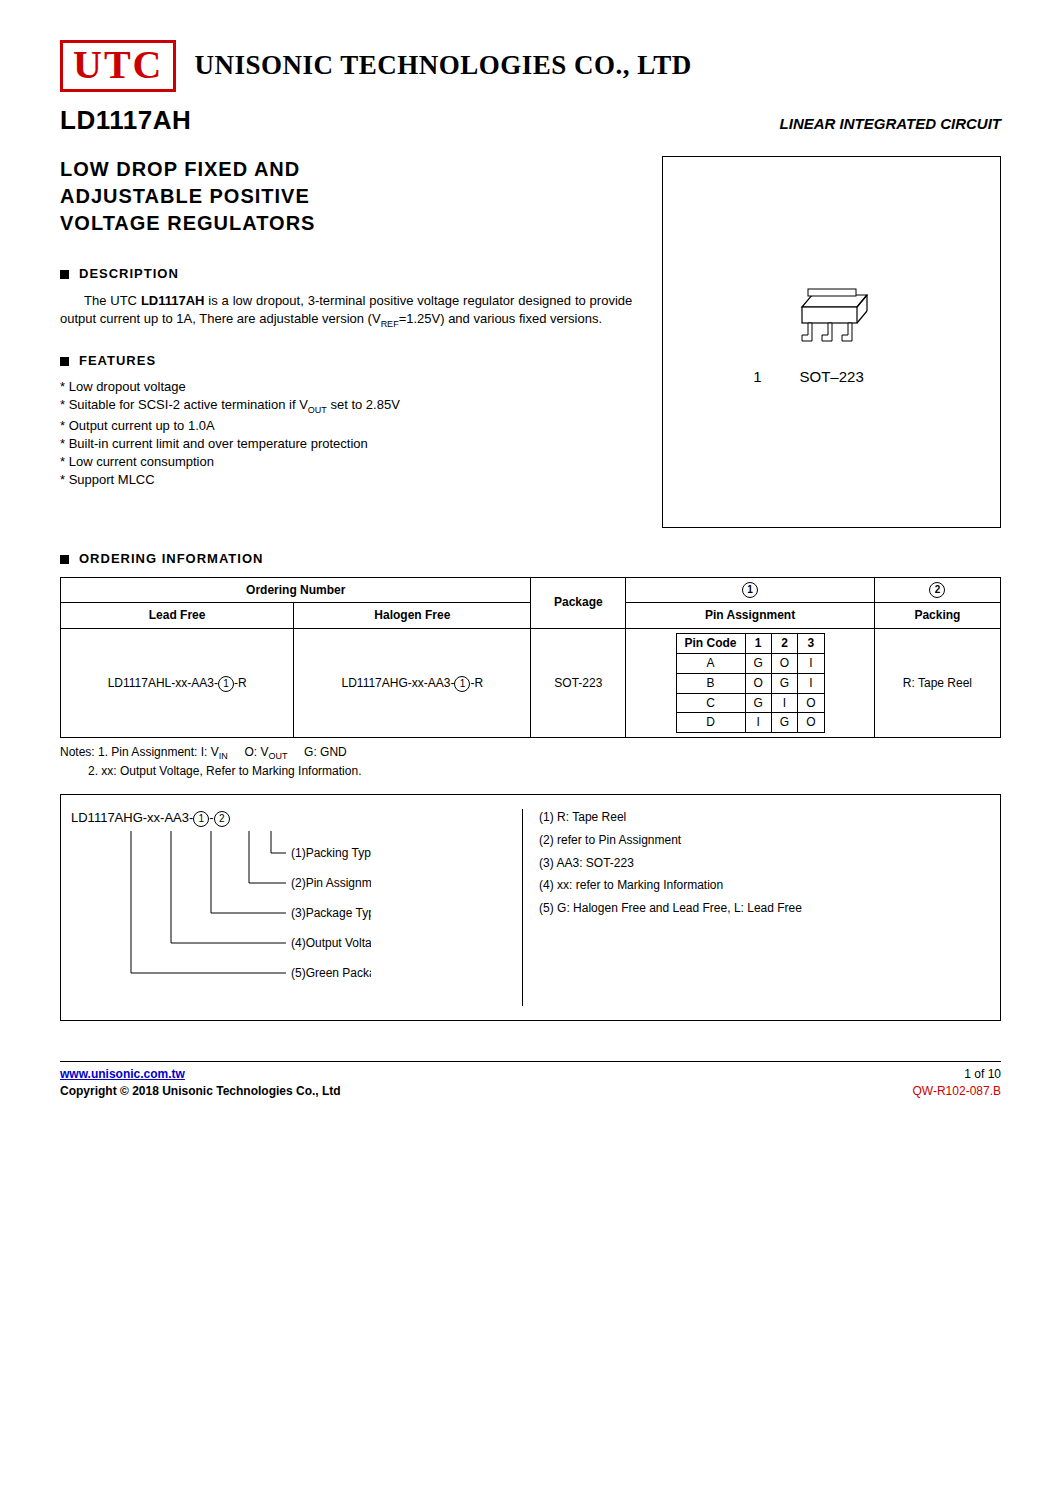UTC
UNISONIC TECHNOLOGIES CO., LTD
LD1117AH
LINEAR INTEGRATED CIRCUIT
LOW DROP FIXED AND
ADJUSTABLE POSITIVE
VOLTAGE REGULATORS
DESCRIPTION
The UTC LD1117AH is a low dropout, 3-terminal positive voltage regulator designed to provide output current up to 1A, There are adjustable version (VREF=1.25V) and various fixed versions.
FEATURES
Low dropout voltage
Suitable for SCSI-2 active termination if VOUT set to 2.85V
Output current up to 1.0A
Built-in current limit and over temperature protection
Low current consumption
Support MLCC
1
SOT–223
ORDERING INFORMATION
| Ordering Number | Package | 1 | 2 |
| --- | --- | --- | --- |
| Lead Free | Halogen Free | Pin Assignment | Packing |
| LD1117AHL-xx-AA3- 1 -R | LD1117AHG-xx-AA3- 1 -R | SOT-223 | / Pin Code / 1 / 2 / 3 / / --- / --- / --- / --- / / A / G / O / I / / B / O / G / I / / C / G / I / O / / D / I / G / O / | R: Tape Reel |
Notes: 1. Pin Assignment: I: VIN O: VOUT G: GND
2. xx: Output Voltage, Refer to Marking Information.
LD1117AHG-xx-AA3-1-2
(1)Packing Type (2)Pin Assignment (3)Package Type (4)Output Voltage Code (5)Green Package
(1) R: Tape Reel
(2) refer to Pin Assignment
(3) AA3: SOT-223
(4) xx: refer to Marking Information
(5) G: Halogen Free and Lead Free, L: Lead Free
www.unisonic.com.tw
Copyright © 2018 Unisonic Technologies Co., Ltd
1 of 10
QW-R102-087.B